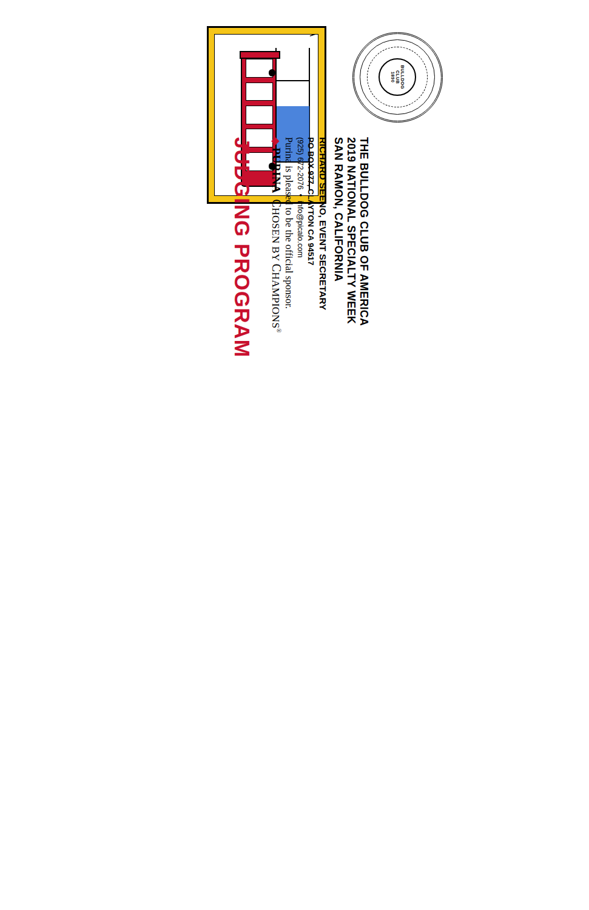Leave Your ❤ in San Francisco
BULLDOG CLUB OF AMERICA 2019 NATIONALS
BULLDOG
CLUB
1890
THE BULLDOG CLUB OF AMERICA
2019 NATIONAL SPECIALTY WEEK
SAN RAMON, CALIFORNIA
RICHARD SEENO, EVENT SECRETARY
PO BOX 977, CLAYTON CA 94517
(925) 672-2076 • info@picalo.com
Purina is pleased to be the official sponsor.
PURINA CHOSEN BY CHAMPIONS®
JUDGING PROGRAM